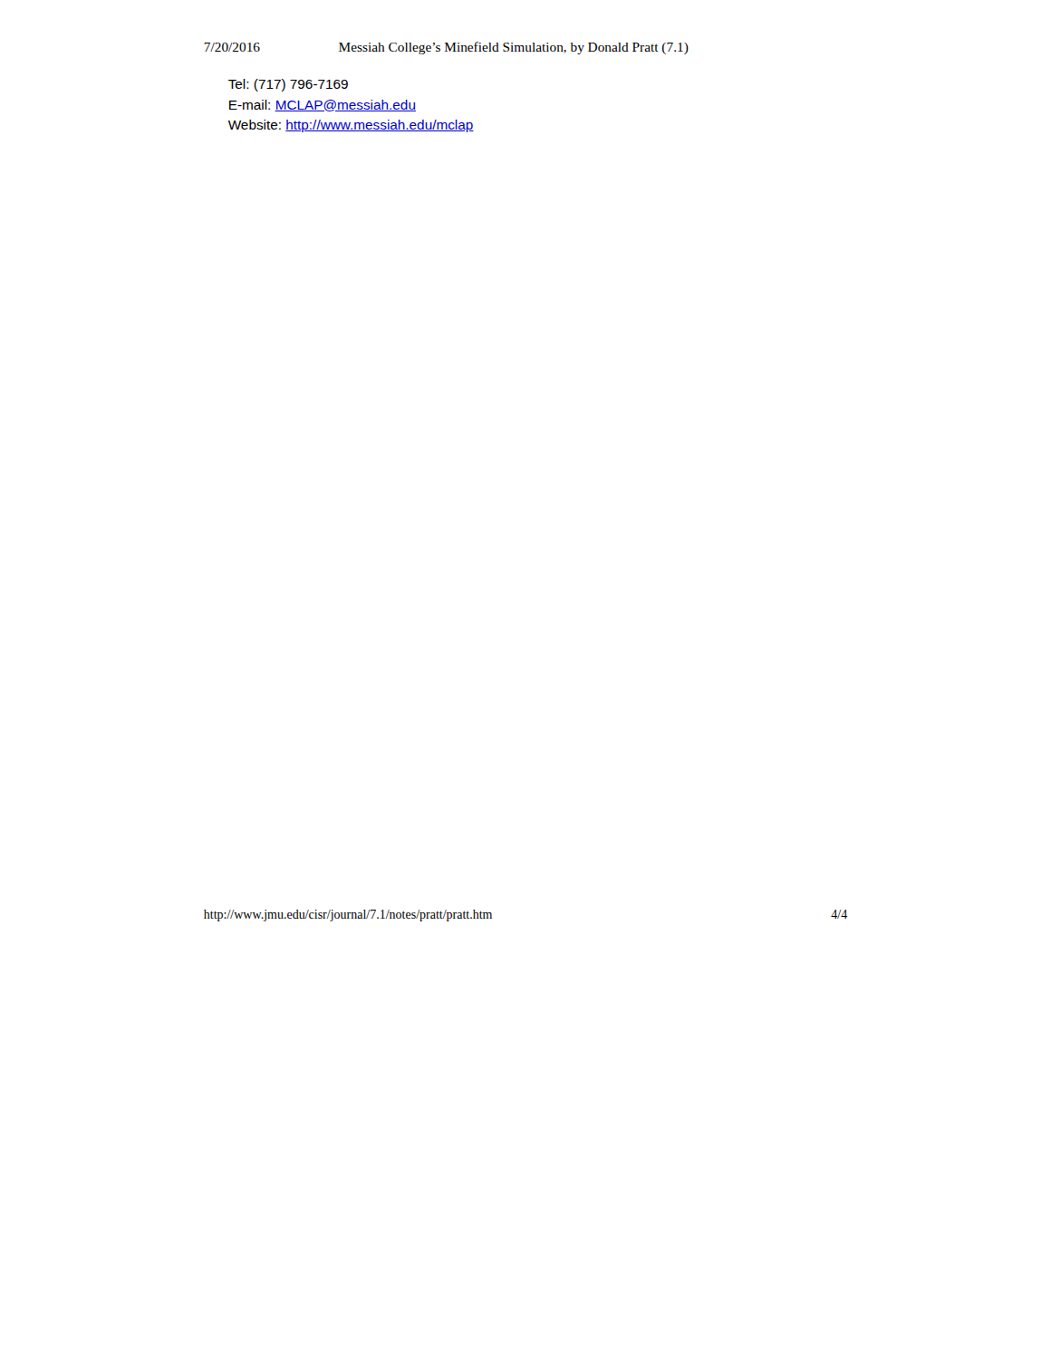7/20/2016
Messiah College’s Minefield Simulation, by Donald Pratt (7.1)
Tel: (717) 796-7169
E-mail: MCLAP@messiah.edu
Website: http://www.messiah.edu/mclap
http://www.jmu.edu/cisr/journal/7.1/notes/pratt/pratt.htm
4/4